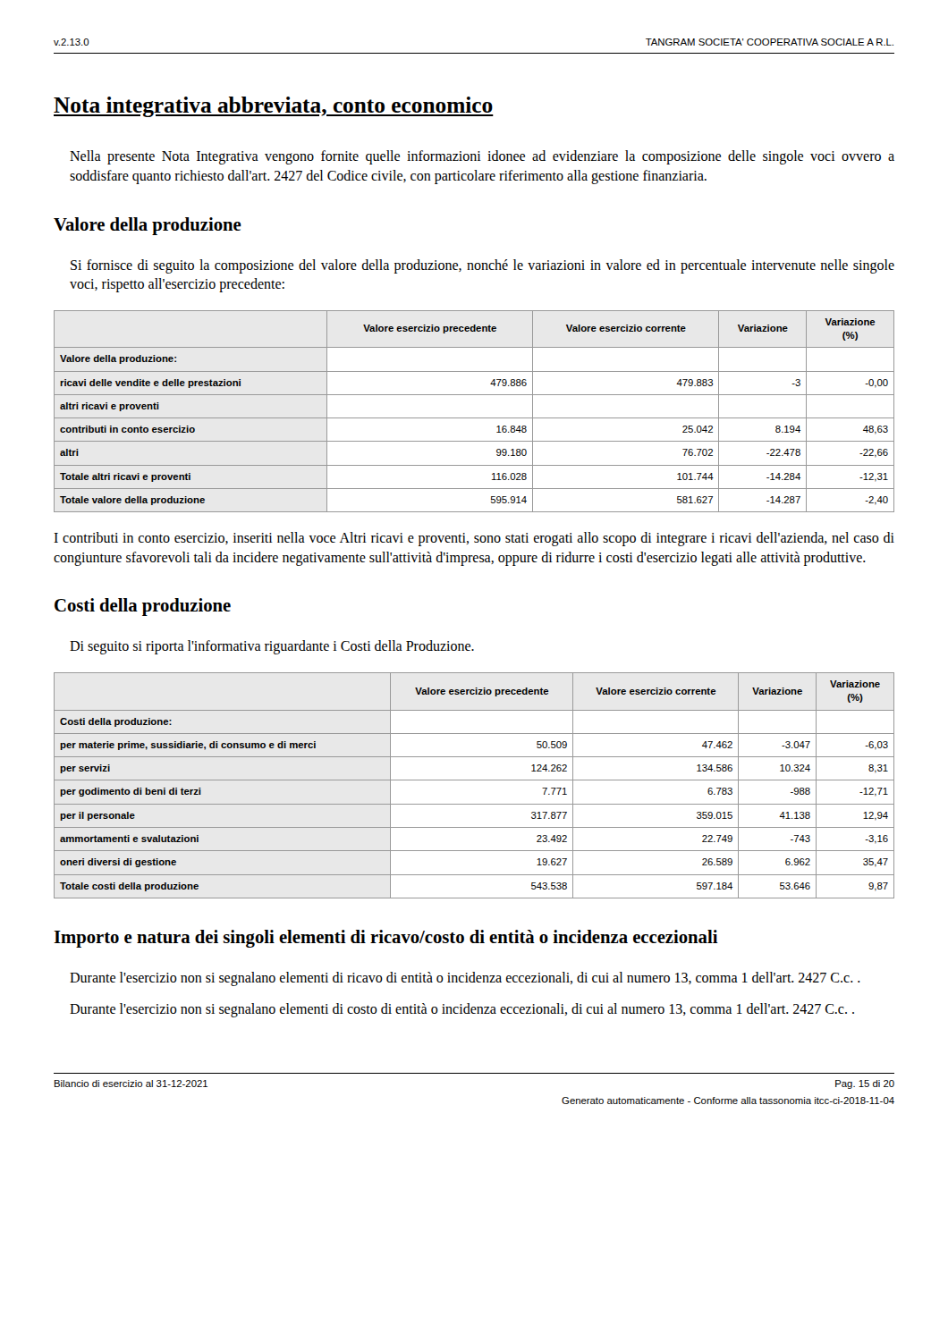v.2.13.0 TANGRAM SOCIETA' COOPERATIVA SOCIALE A R.L.
Nota integrativa abbreviata, conto economico
Nella presente Nota Integrativa vengono fornite quelle informazioni idonee ad evidenziare la composizione delle singole voci ovvero a soddisfare quanto richiesto dall'art. 2427 del Codice civile, con particolare riferimento alla gestione finanziaria.
Valore della produzione
Si fornisce di seguito la composizione del valore della produzione, nonché le variazioni in valore ed in percentuale intervenute nelle singole voci, rispetto all'esercizio precedente:
| | Valore esercizio precedente | Valore esercizio corrente | Variazione | Variazione (%) |
| --- | --- | --- | --- | --- |
| Valore della produzione: | | | | |
| ricavi delle vendite e delle prestazioni | 479.886 | 479.883 | -3 | -0,00 |
| altri ricavi e proventi | | | | |
| contributi in conto esercizio | 16.848 | 25.042 | 8.194 | 48,63 |
| altri | 99.180 | 76.702 | -22.478 | -22,66 |
| Totale altri ricavi e proventi | 116.028 | 101.744 | -14.284 | -12,31 |
| Totale valore della produzione | 595.914 | 581.627 | -14.287 | -2,40 |
I contributi in conto esercizio, inseriti nella voce Altri ricavi e proventi, sono stati erogati allo scopo di integrare i ricavi dell'azienda, nel caso di congiunture sfavorevoli tali da incidere negativamente sull'attività d'impresa, oppure di ridurre i costi d'esercizio legati alle attività produttive.
Costi della produzione
Di seguito si riporta l'informativa riguardante i Costi della Produzione.
| | Valore esercizio precedente | Valore esercizio corrente | Variazione | Variazione (%) |
| --- | --- | --- | --- | --- |
| Costi della produzione: | | | | |
| per materie prime, sussidiarie, di consumo e di merci | 50.509 | 47.462 | -3.047 | -6,03 |
| per servizi | 124.262 | 134.586 | 10.324 | 8,31 |
| per godimento di beni di terzi | 7.771 | 6.783 | -988 | -12,71 |
| per il personale | 317.877 | 359.015 | 41.138 | 12,94 |
| ammortamenti e svalutazioni | 23.492 | 22.749 | -743 | -3,16 |
| oneri diversi di gestione | 19.627 | 26.589 | 6.962 | 35,47 |
| Totale costi della produzione | 543.538 | 597.184 | 53.646 | 9,87 |
Importo e natura dei singoli elementi di ricavo/costo di entità o incidenza eccezionali
Durante l'esercizio non si segnalano elementi di ricavo di entità o incidenza eccezionali, di cui al numero 13, comma 1 dell'art. 2427 C.c. .
Durante l'esercizio non si segnalano elementi di costo di entità o incidenza eccezionali, di cui al numero 13, comma 1 dell'art. 2427 C.c. .
Bilancio di esercizio al 31-12-2021 Pag. 15 di 20
Generato automaticamente - Conforme alla tassonomia itcc-ci-2018-11-04